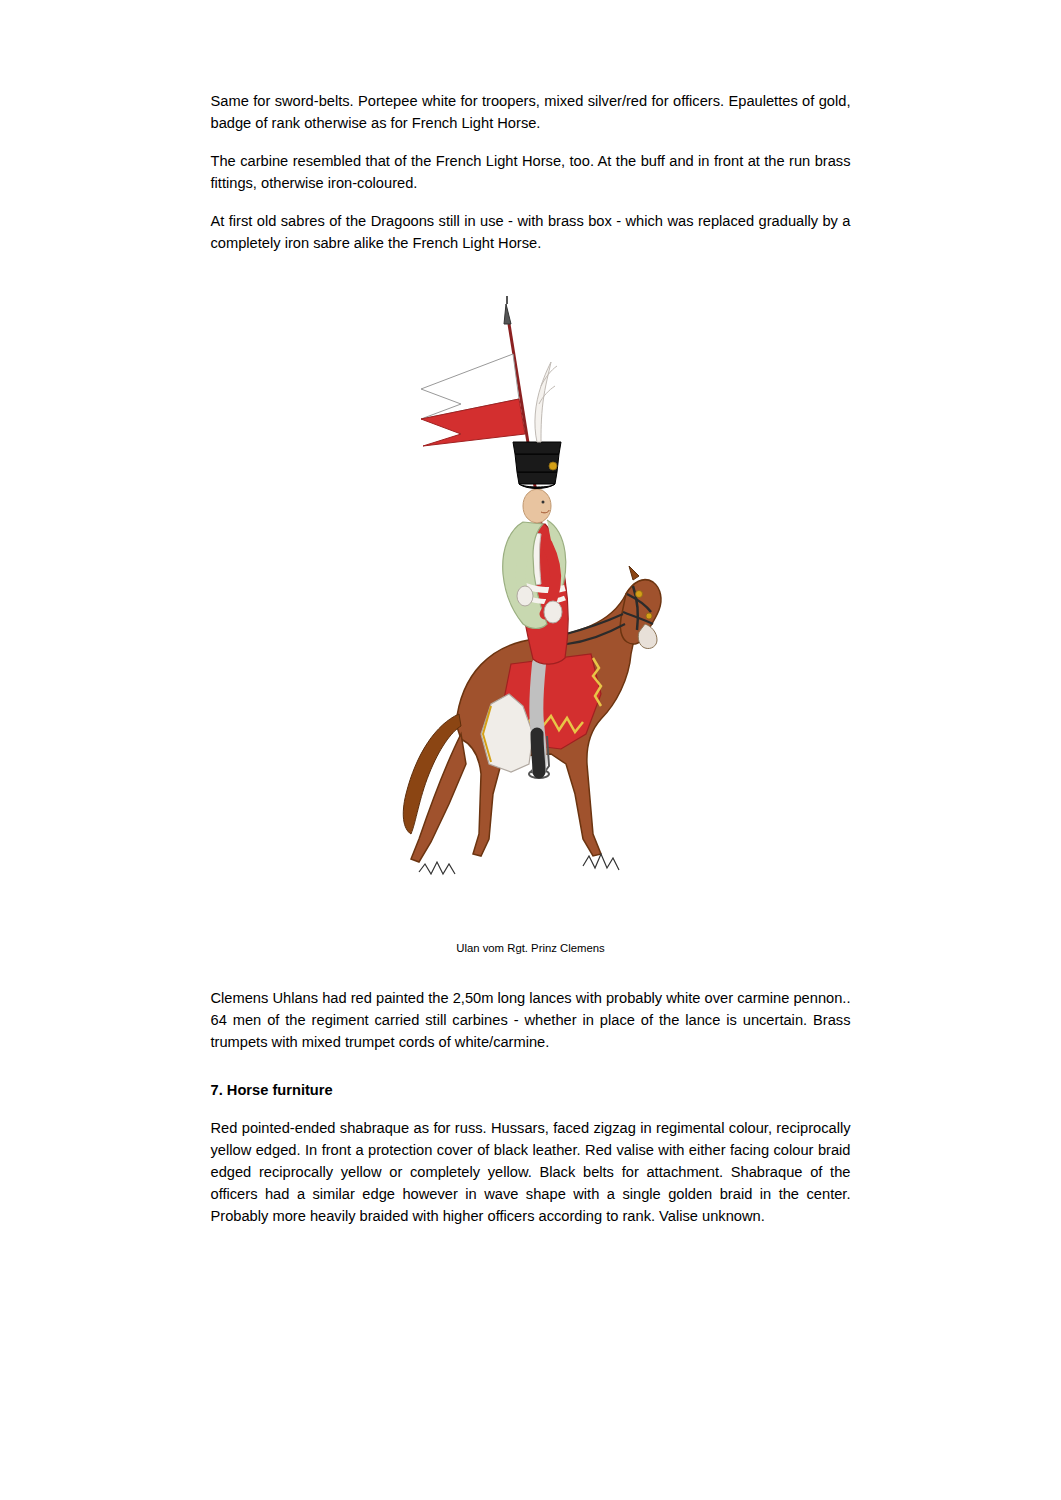Same for sword-belts. Portepee white for troopers, mixed silver/red for officers. Epaulettes of gold, badge of rank otherwise as for French Light Horse.
The carbine resembled that of the French Light Horse, too. At the buff and in front at the run brass fittings, otherwise iron-coloured.
At first old sabres of the Dragoons still in use - with brass box - which was replaced gradually by a completely iron sabre alike the French Light Horse.
Ulan vom Rgt. Prinz Clemens
Clemens Uhlans had red painted the 2,50m long lances with probably white over carmine pennon.. 64 men of the regiment carried still carbines - whether in place of the lance is uncertain. Brass trumpets with mixed trumpet cords of white/carmine.
7. Horse furniture
Red pointed-ended shabraque as for russ. Hussars, faced zigzag in regimental colour, reciprocally yellow edged. In front a protection cover of black leather. Red valise with either facing colour braid edged reciprocally yellow or completely yellow. Black belts for attachment. Shabraque of the officers had a similar edge however in wave shape with a single golden braid in the center. Probably more heavily braided with higher officers according to rank. Valise unknown.